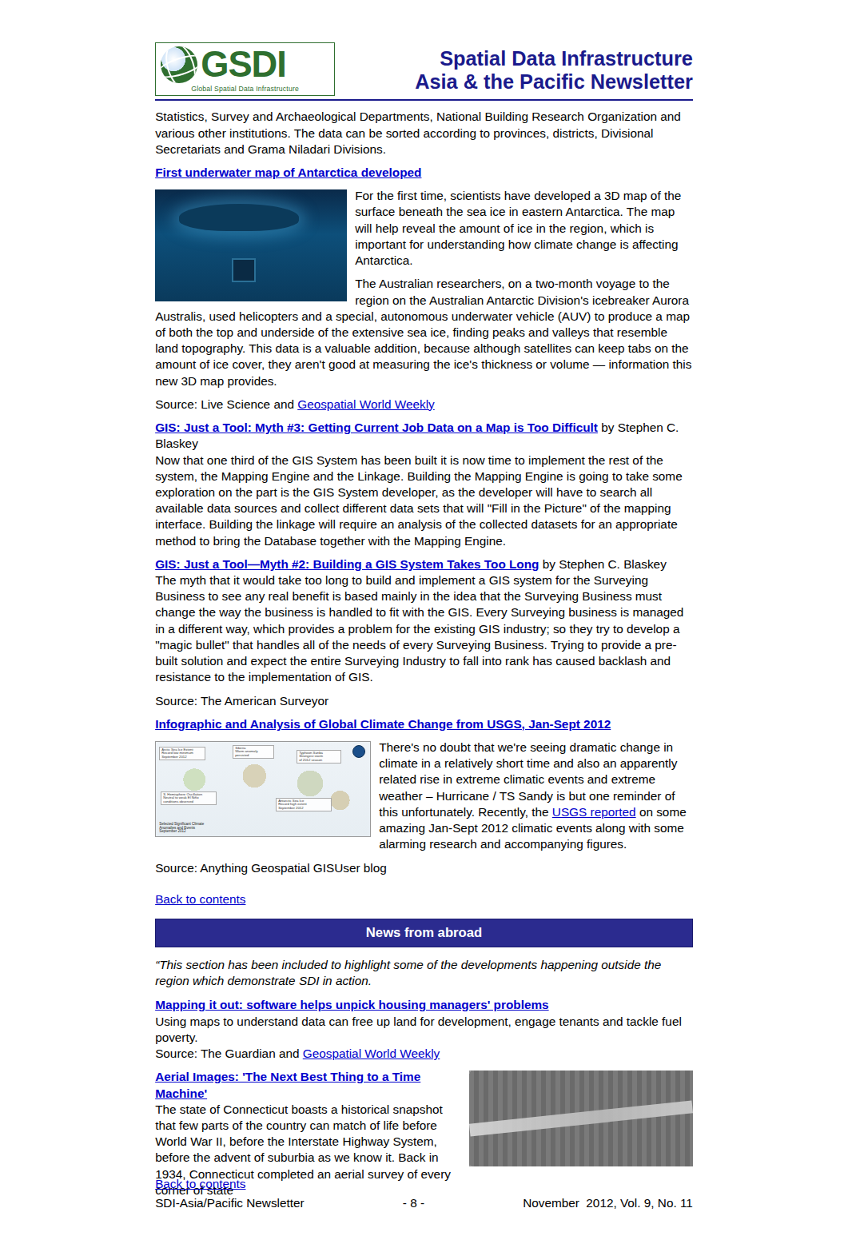GSDI
Global Spatial Data Infrastructure
Spatial Data Infrastructure
Asia & the Pacific Newsletter
Statistics, Survey and Archaeological Departments, National Building Research Organization and various other institutions. The data can be sorted according to provinces, districts, Divisional Secretariats and Grama Niladari Divisions.
First underwater map of Antarctica developed
For the first time, scientists have developed a 3D map of the surface beneath the sea ice in eastern Antarctica. The map will help reveal the amount of ice in the region, which is important for understanding how climate change is affecting Antarctica.
The Australian researchers, on a two-month voyage to the region on the Australian Antarctic Division's icebreaker Aurora Australis, used helicopters and a special, autonomous underwater vehicle (AUV) to produce a map of both the top and underside of the extensive sea ice, finding peaks and valleys that resemble land topography. This data is a valuable addition, because although satellites can keep tabs on the amount of ice cover, they aren't good at measuring the ice's thickness or volume — information this new 3D map provides.
Source: Live Science and Geospatial World Weekly
GIS: Just a Tool: Myth #3: Getting Current Job Data on a Map is Too Difficult by Stephen C. Blaskey
Now that one third of the GIS System has been built it is now time to implement the rest of the system, the Mapping Engine and the Linkage. Building the Mapping Engine is going to take some exploration on the part is the GIS System developer, as the developer will have to search all available data sources and collect different data sets that will "Fill in the Picture" of the mapping interface. Building the linkage will require an analysis of the collected datasets for an appropriate method to bring the Database together with the Mapping Engine.
GIS: Just a Tool—Myth #2: Building a GIS System Takes Too Long by Stephen C. Blaskey
The myth that it would take too long to build and implement a GIS system for the Surveying Business to see any real benefit is based mainly in the idea that the Surveying Business must change the way the business is handled to fit with the GIS. Every Surveying business is managed in a different way, which provides a problem for the existing GIS industry; so they try to develop a "magic bullet" that handles all of the needs of every Surveying Business. Trying to provide a pre-built solution and expect the entire Surveying Industry to fall into rank has caused backlash and resistance to the implementation of GIS.
Source: The American Surveyor
Infographic and Analysis of Global Climate Change from USGS, Jan-Sept 2012
Arctic Sea Ice Extent
Record low minimum
September 2012
Siberia
Warm anomaly
persisted
Typhoon Sanba
Strongest storm
of 2012 season
S. Hemisphere Oscillation
Neutral to weak El Niño
conditions observed
Antarctic Sea Ice
Record high extent
September 2012
Selected Significant Climate
Anomalies and Events
September 2012
There's no doubt that we're seeing dramatic change in climate in a relatively short time and also an apparently related rise in extreme climatic events and extreme weather – Hurricane / TS Sandy is but one reminder of this unfortunately. Recently, the USGS reported on some amazing Jan-Sept 2012 climatic events along with some alarming research and accompanying figures.
Source: Anything Geospatial GISUser blog
Back to contents
News from abroad
“This section has been included to highlight some of the developments happening outside the region which demonstrate SDI in action.
Mapping it out: software helps unpick housing managers' problems
Using maps to understand data can free up land for development, engage tenants and tackle fuel poverty.
Source: The Guardian and Geospatial World Weekly
Aerial Images: 'The Next Best Thing to a Time Machine'
The state of Connecticut boasts a historical snapshot that few parts of the country can match of life before World War II, before the Interstate Highway System, before the advent of suburbia as we know it. Back in 1934, Connecticut completed an aerial survey of every corner of state
Back to contents
SDI-Asia/Pacific Newsletter
- 8 -
November 2012, Vol. 9, No. 11